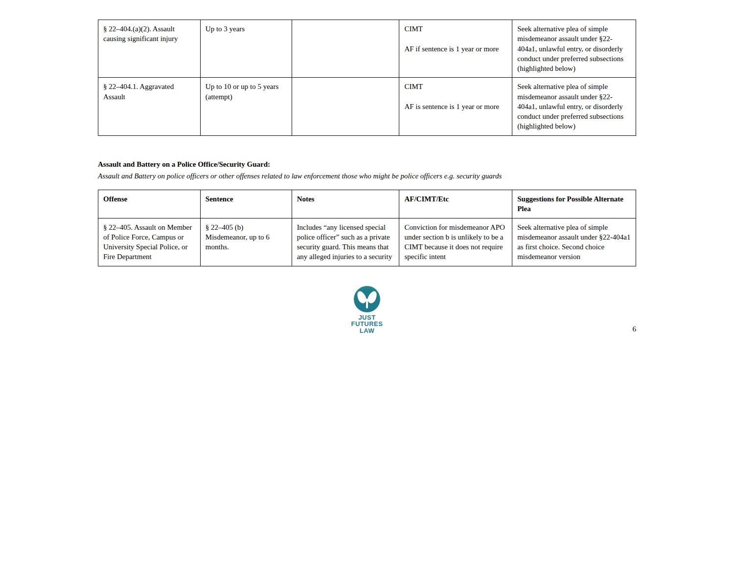| § 22–404.(a)(2). Assault causing significant injury | Up to 3 years | | CIMT AF if sentence is 1 year or more | Seek alternative plea of simple misdemeanor assault under §22-404a1, unlawful entry, or disorderly conduct under preferred subsections (highlighted below) |
| § 22–404.1. Aggravated Assault | Up to 10 or up to 5 years (attempt) | | CIMT AF is sentence is 1 year or more | Seek alternative plea of simple misdemeanor assault under §22-404a1, unlawful entry, or disorderly conduct under preferred subsections (highlighted below) |
Assault and Battery on a Police Office/Security Guard:
Assault and Battery on police officers or other offenses related to law enforcement those who might be police officers e.g. security guards
| Offense | Sentence | Notes | AF/CIMT/Etc | Suggestions for Possible Alternate Plea |
| --- | --- | --- | --- | --- |
| § 22–405. Assault on Member of Police Force, Campus or University Special Police, or Fire Department | § 22–405 (b) Misdemeanor, up to 6 months. | Includes “any licensed special police officer” such as a private security guard. This means that any alleged injuries to a security | Conviction for misdemeanor APO under section b is unlikely to be a CIMT because it does not require specific intent | Seek alternative plea of simple misdemeanor assault under §22-404a1 as first choice. Second choice misdemeanor version |
JUST
FUTURES
LAW
6